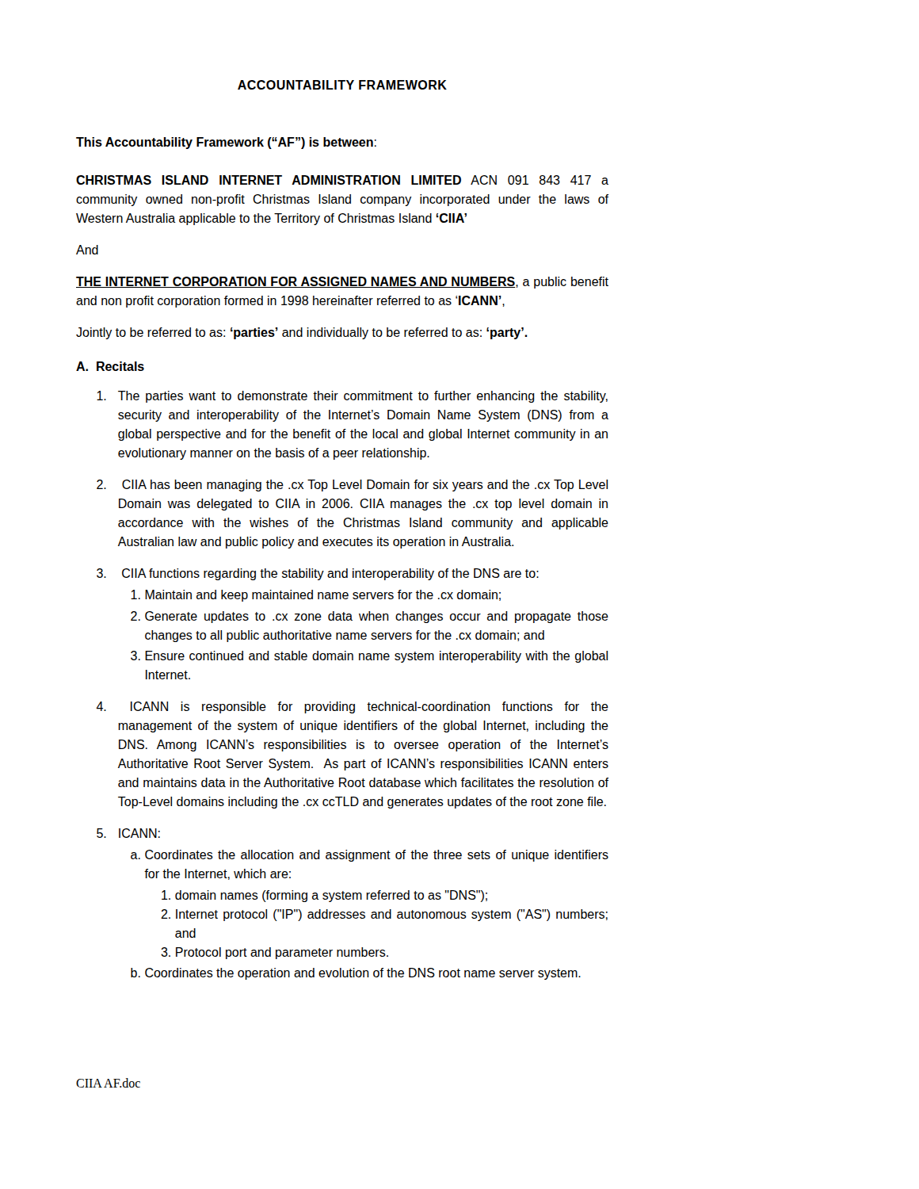ACCOUNTABILITY FRAMEWORK
This Accountability Framework (“AF”) is between:
CHRISTMAS ISLAND INTERNET ADMINISTRATION LIMITED ACN 091 843 417 a community owned non-profit Christmas Island company incorporated under the laws of Western Australia applicable to the Territory of Christmas Island ‘CIIA’
And
THE INTERNET CORPORATION FOR ASSIGNED NAMES AND NUMBERS, a public benefit and non profit corporation formed in 1998 hereinafter referred to as ‘ICANN’,
Jointly to be referred to as: ‘parties’ and individually to be referred to as: ‘party’.
A. Recitals
The parties want to demonstrate their commitment to further enhancing the stability, security and interoperability of the Internet’s Domain Name System (DNS) from a global perspective and for the benefit of the local and global Internet community in an evolutionary manner on the basis of a peer relationship.
CIIA has been managing the .cx Top Level Domain for six years and the .cx Top Level Domain was delegated to CIIA in 2006. CIIA manages the .cx top level domain in accordance with the wishes of the Christmas Island community and applicable Australian law and public policy and executes its operation in Australia.
CIIA functions regarding the stability and interoperability of the DNS are to:
Maintain and keep maintained name servers for the .cx domain;
Generate updates to .cx zone data when changes occur and propagate those changes to all public authoritative name servers for the .cx domain; and
Ensure continued and stable domain name system interoperability with the global Internet.
ICANN is responsible for providing technical-coordination functions for the management of the system of unique identifiers of the global Internet, including the DNS. Among ICANN’s responsibilities is to oversee operation of the Internet’s Authoritative Root Server System. As part of ICANN’s responsibilities ICANN enters and maintains data in the Authoritative Root database which facilitates the resolution of Top-Level domains including the .cx ccTLD and generates updates of the root zone file.
ICANN:
Coordinates the allocation and assignment of the three sets of unique identifiers for the Internet, which are:
domain names (forming a system referred to as "DNS");
Internet protocol ("IP") addresses and autonomous system ("AS") numbers; and
Protocol port and parameter numbers.
Coordinates the operation and evolution of the DNS root name server system.
CIIA AF.doc